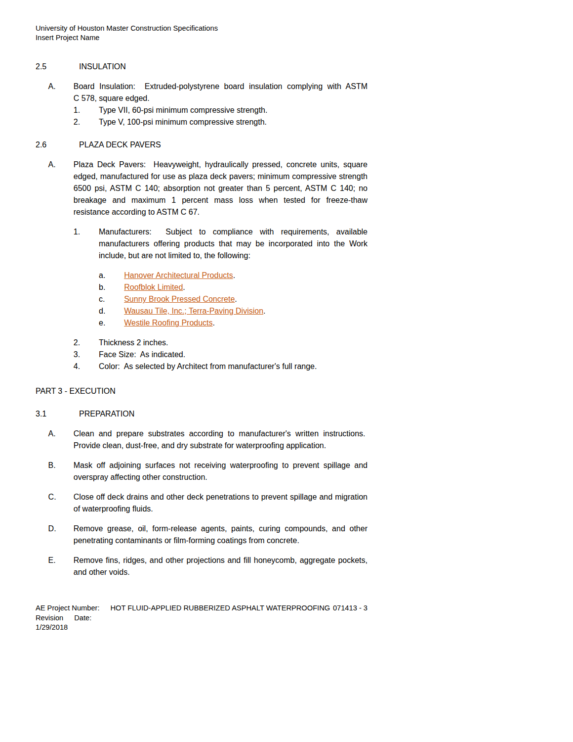University of Houston Master Construction Specifications
Insert Project Name
2.5
INSULATION
A.
Board Insulation: Extruded-polystyrene board insulation complying with ASTM C 578, square edged.
1.
Type VII, 60-psi minimum compressive strength.
2.
Type V, 100-psi minimum compressive strength.
2.6
PLAZA DECK PAVERS
A.
Plaza Deck Pavers: Heavyweight, hydraulically pressed, concrete units, square edged, manufactured for use as plaza deck pavers; minimum compressive strength 6500 psi, ASTM C 140; absorption not greater than 5 percent, ASTM C 140; no breakage and maximum 1 percent mass loss when tested for freeze-thaw resistance according to ASTM C 67.
1.
Manufacturers: Subject to compliance with requirements, available manufacturers offering products that may be incorporated into the Work include, but are not limited to, the following:
a.
Hanover Architectural Products.
b.
Roofblok Limited.
c.
Sunny Brook Pressed Concrete.
d.
Wausau Tile, Inc.; Terra-Paving Division.
e.
Westile Roofing Products.
2.
Thickness 2 inches.
3.
Face Size: As indicated.
4.
Color: As selected by Architect from manufacturer's full range.
PART 3 - EXECUTION
3.1
PREPARATION
A.
Clean and prepare substrates according to manufacturer's written instructions. Provide clean, dust-free, and dry substrate for waterproofing application.
B.
Mask off adjoining surfaces not receiving waterproofing to prevent spillage and overspray affecting other construction.
C.
Close off deck drains and other deck penetrations to prevent spillage and migration of waterproofing fluids.
D.
Remove grease, oil, form-release agents, paints, curing compounds, and other penetrating contaminants or film-forming coatings from concrete.
E.
Remove fins, ridges, and other projections and fill honeycomb, aggregate pockets, and other voids.
AE Project Number:
HOT FLUID-APPLIED RUBBERIZED ASPHALT WATERPROOFING
071413 - 3
Revision
Date:
1/29/2018